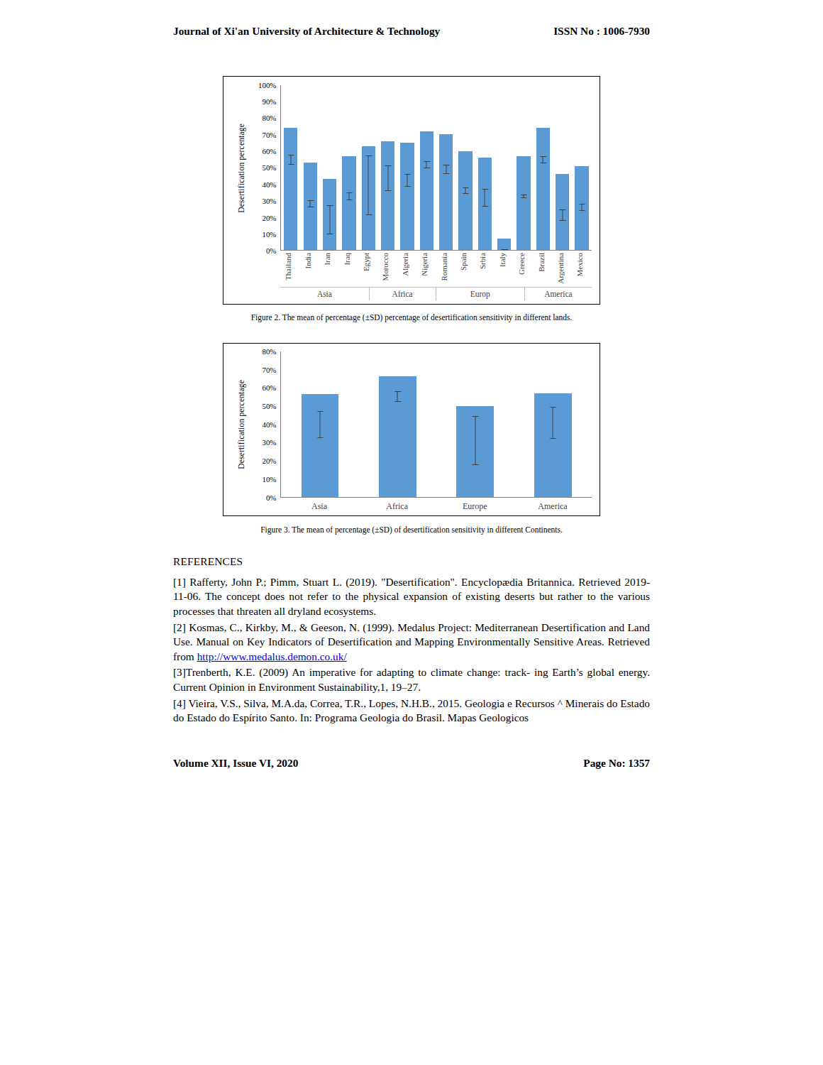Journal of Xi'an University of Architecture & Technology
ISSN No : 1006-7930
Desertification percentage
100%
90%
80%
70%
60%
50%
40%
30%
20%
10%
0%
Thailand India Iran Iraq Egypt Morocco Algeria Nigeria Romania Spain Srbia Italy Greece Brazil Argentina Mexico
Asia
Africa
Europ
America
Figure 2. The mean of percentage (±SD) percentage of desertification sensitivity in different lands.
Desertification percentage
80%
70%
60%
50%
40%
30%
20%
10%
0%
Asia Africa Europe America
Figure 3. The mean of percentage (±SD) of desertification sensitivity in different Continents.
REFERENCES
[1] Rafferty, John P.; Pimm, Stuart L. (2019). "Desertification". Encyclopædia Britannica. Retrieved 2019-11-06. The concept does not refer to the physical expansion of existing deserts but rather to the various processes that threaten all dryland ecosystems.
[2] Kosmas, C., Kirkby, M., & Geeson, N. (1999). Medalus Project: Mediterranean Desertification and Land Use. Manual on Key Indicators of Desertification and Mapping Environmentally Sensitive Areas. Retrieved from http://www.medalus.demon.co.uk/
[3]Trenberth, K.E. (2009) An imperative for adapting to climate change: track- ing Earth’s global energy. Current Opinion in Environment Sustainability,1, 19–27.
[4] Vieira, V.S., Silva, M.A.da, Correa, T.R., Lopes, N.H.B., 2015. Geologia e Recursos ^ Minerais do Estado do Estado do Espírito Santo. In: Programa Geologia do Brasil. Mapas Geologicos
Volume XII, Issue VI, 2020
Page No: 1357